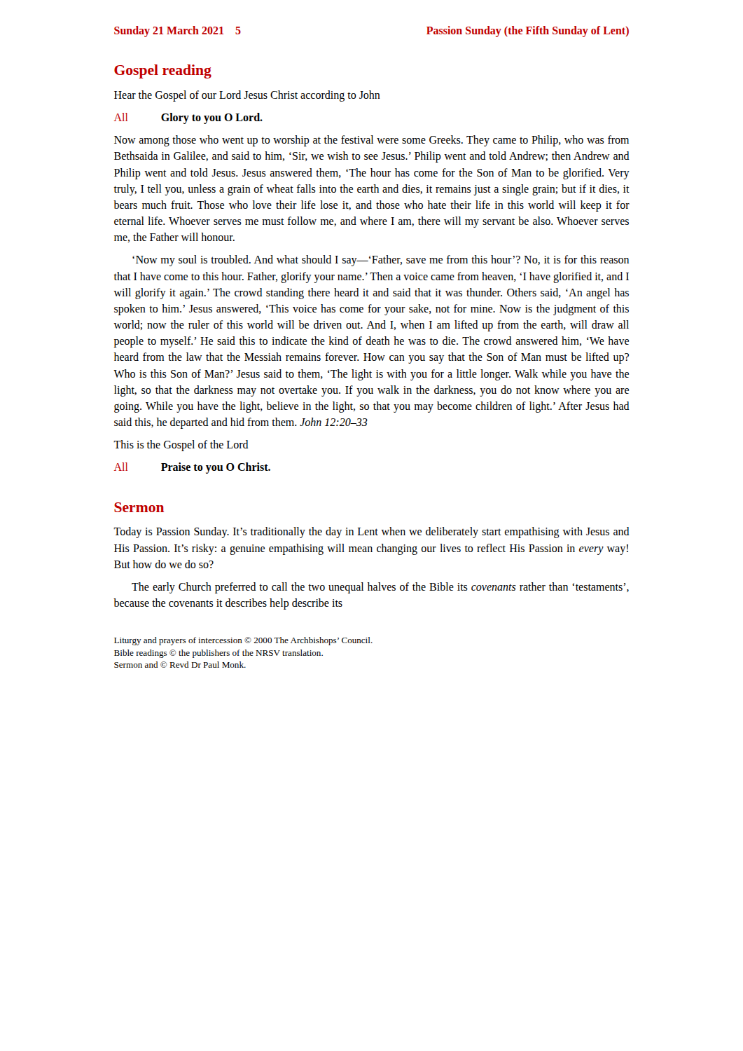Sunday 21 March 2021 5 Passion Sunday (the Fifth Sunday of Lent)
Gospel reading
Hear the Gospel of our Lord Jesus Christ according to John
All Glory to you O Lord.
Now among those who went up to worship at the festival were some Greeks. They came to Philip, who was from Bethsaida in Galilee, and said to him, ‘Sir, we wish to see Jesus.’ Philip went and told Andrew; then Andrew and Philip went and told Jesus. Jesus answered them, ‘The hour has come for the Son of Man to be glorified. Very truly, I tell you, unless a grain of wheat falls into the earth and dies, it remains just a single grain; but if it dies, it bears much fruit. Those who love their life lose it, and those who hate their life in this world will keep it for eternal life. Whoever serves me must follow me, and where I am, there will my servant be also. Whoever serves me, the Father will honour.
‘Now my soul is troubled. And what should I say—‘Father, save me from this hour’? No, it is for this reason that I have come to this hour. Father, glorify your name.’ Then a voice came from heaven, ‘I have glorified it, and I will glorify it again.’ The crowd standing there heard it and said that it was thunder. Others said, ‘An angel has spoken to him.’ Jesus answered, ‘This voice has come for your sake, not for mine. Now is the judgment of this world; now the ruler of this world will be driven out. And I, when I am lifted up from the earth, will draw all people to myself.’ He said this to indicate the kind of death he was to die. The crowd answered him, ‘We have heard from the law that the Messiah remains forever. How can you say that the Son of Man must be lifted up? Who is this Son of Man?’ Jesus said to them, ‘The light is with you for a little longer. Walk while you have the light, so that the darkness may not overtake you. If you walk in the darkness, you do not know where you are going. While you have the light, believe in the light, so that you may become children of light.’ After Jesus had said this, he departed and hid from them. John 12:20–33
This is the Gospel of the Lord
All Praise to you O Christ.
Sermon
Today is Passion Sunday. It’s traditionally the day in Lent when we deliberately start empathising with Jesus and His Passion. It’s risky: a genuine empathising will mean changing our lives to reflect His Passion in every way! But how do we do so?
The early Church preferred to call the two unequal halves of the Bible its covenants rather than ‘testaments’, because the covenants it describes help describe its
Liturgy and prayers of intercession © 2000 The Archbishops’ Council.
Bible readings © the publishers of the NRSV translation.
Sermon and © Revd Dr Paul Monk.